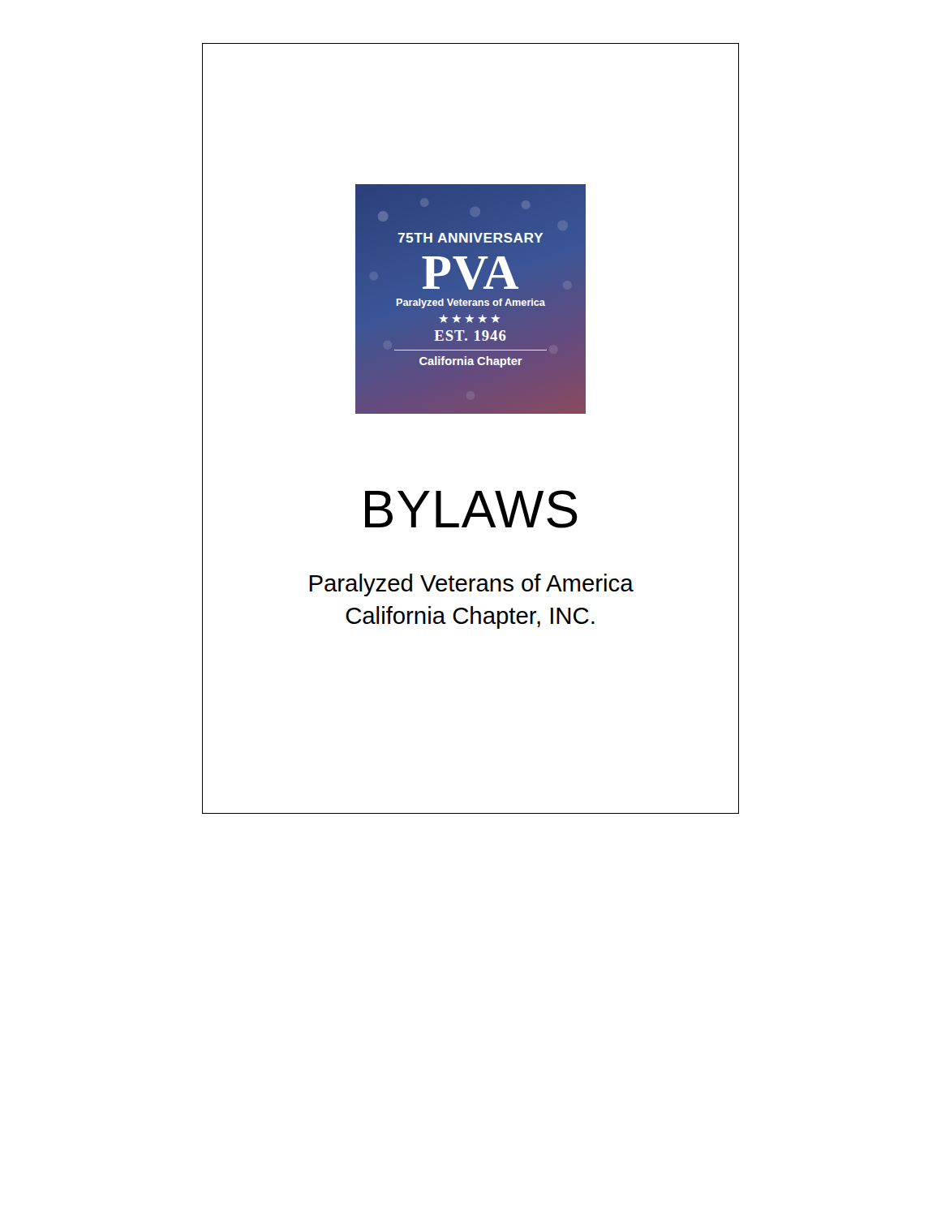75th Anniversary
PVA
Paralyzed Veterans of America
★★★★★
EST. 1946
California Chapter
BYLAWS
Paralyzed Veterans of America
California Chapter, INC.